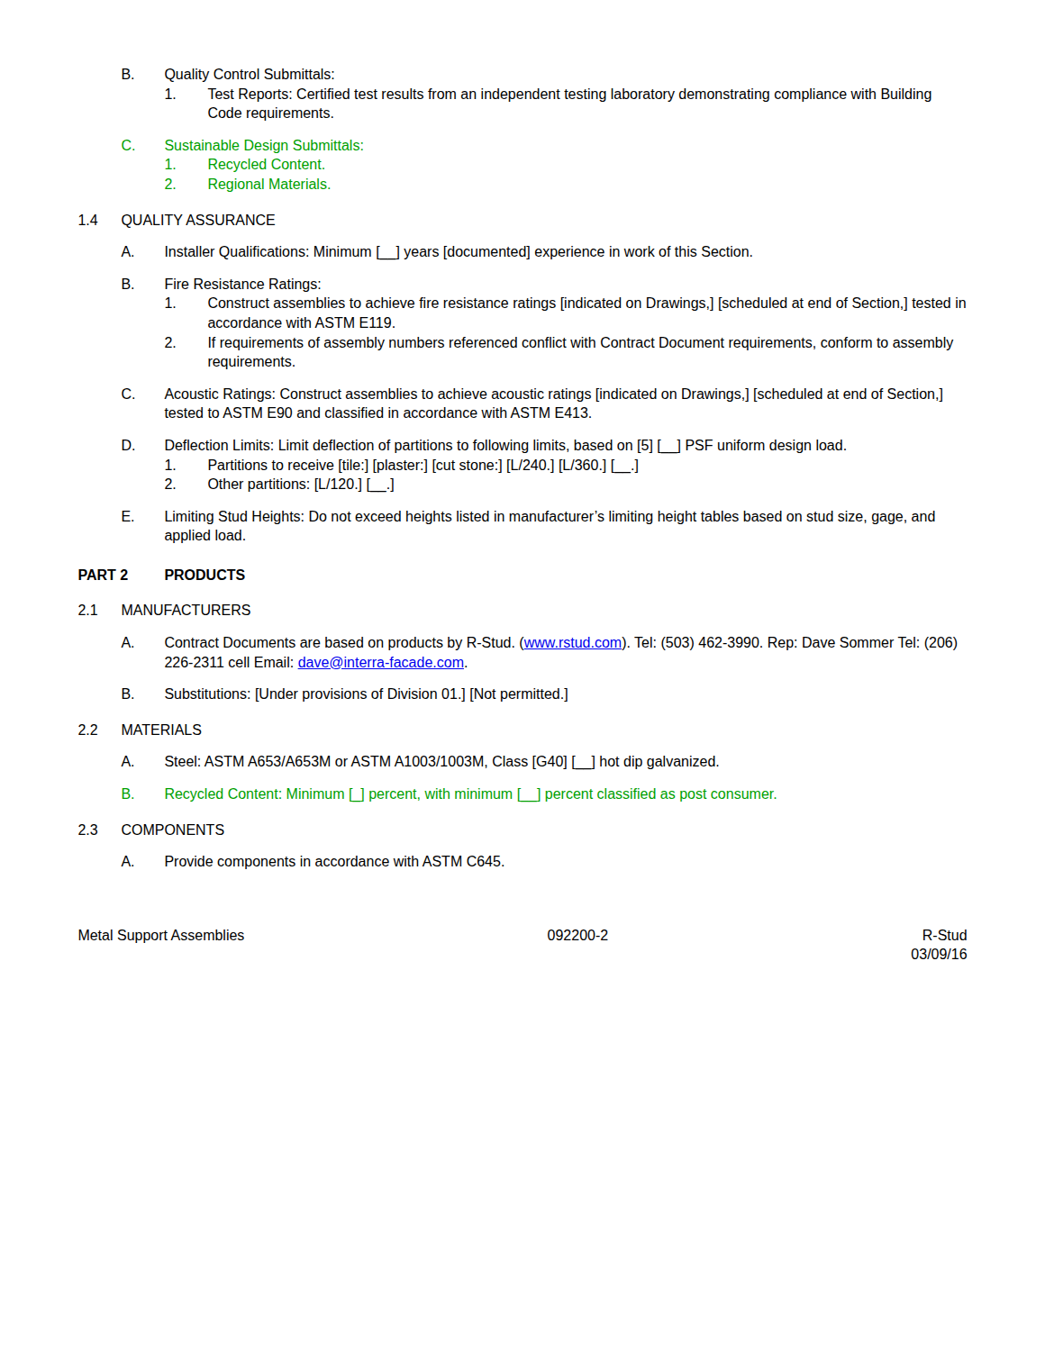B.
Quality Control Submittals:
1.
Test Reports: Certified test results from an independent testing laboratory demonstrating compliance with Building Code requirements.
C.
Sustainable Design Submittals:
1.
Recycled Content.
2.
Regional Materials.
1.4
QUALITY ASSURANCE
A.
Installer Qualifications: Minimum [__] years [documented] experience in work of this Section.
B.
Fire Resistance Ratings:
1.
Construct assemblies to achieve fire resistance ratings [indicated on Drawings,] [scheduled at end of Section,] tested in accordance with ASTM E119.
2.
If requirements of assembly numbers referenced conflict with Contract Document requirements, conform to assembly requirements.
C.
Acoustic Ratings: Construct assemblies to achieve acoustic ratings [indicated on Drawings,] [scheduled at end of Section,] tested to ASTM E90 and classified in accordance with ASTM E413.
D.
Deflection Limits: Limit deflection of partitions to following limits, based on [5] [__] PSF uniform design load.
1.
Partitions to receive [tile:] [plaster:] [cut stone:] [L/240.] [L/360.] [__.]
2.
Other partitions: [L/120.] [__.]
E.
Limiting Stud Heights: Do not exceed heights listed in manufacturer’s limiting height tables based on stud size, gage, and applied load.
PART 2
PRODUCTS
2.1
MANUFACTURERS
A.
Contract Documents are based on products by R-Stud. (www.rstud.com). Tel: (503) 462-3990. Rep: Dave Sommer Tel: (206) 226-2311 cell Email: dave@interra-facade.com.
B.
Substitutions: [Under provisions of Division 01.] [Not permitted.]
2.2
MATERIALS
A.
Steel: ASTM A653/A653M or ASTM A1003/1003M, Class [G40] [__] hot dip galvanized.
B.
Recycled Content: Minimum [_] percent, with minimum [__] percent classified as post consumer.
2.3
COMPONENTS
A.
Provide components in accordance with ASTM C645.
Metal Support Assemblies
092200-2
R-Stud 03/09/16